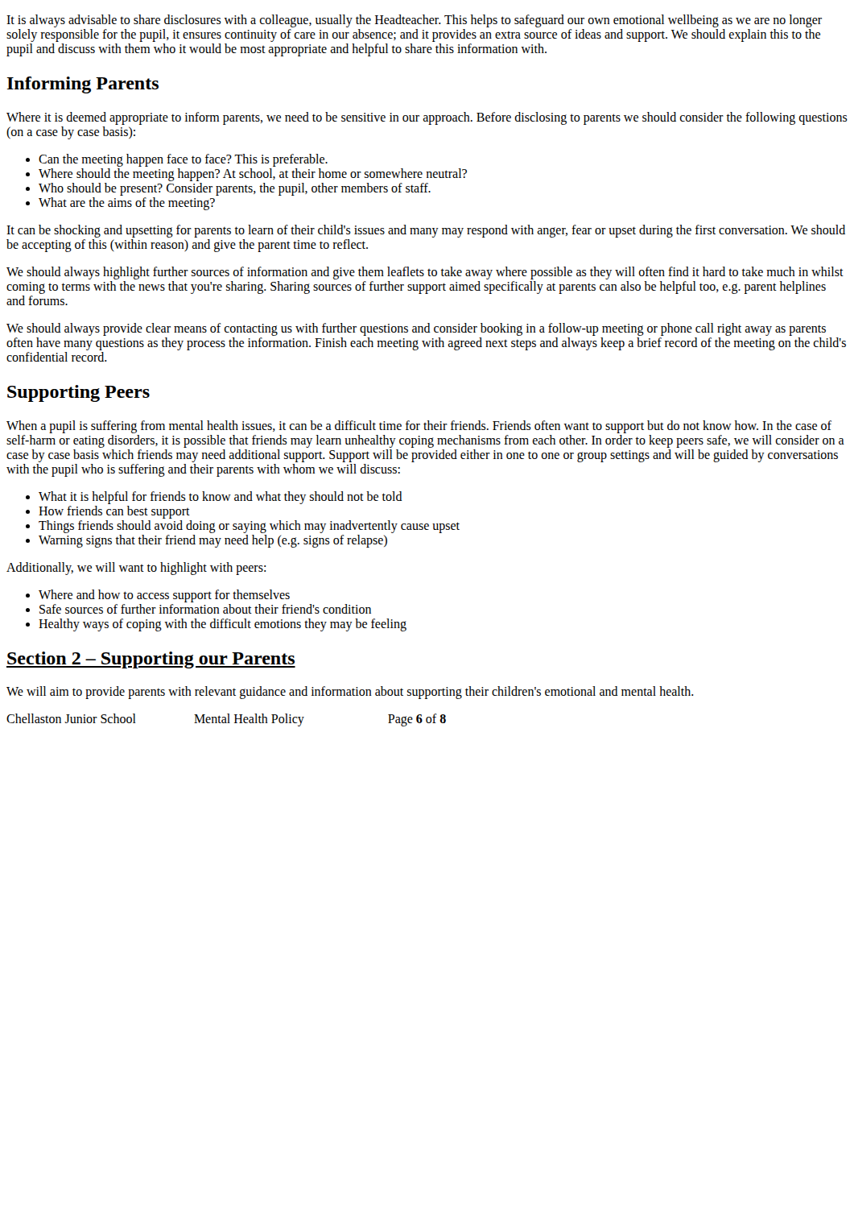It is always advisable to share disclosures with a colleague, usually the Headteacher. This helps to safeguard our own emotional wellbeing as we are no longer solely responsible for the pupil, it ensures continuity of care in our absence; and it provides an extra source of ideas and support. We should explain this to the pupil and discuss with them who it would be most appropriate and helpful to share this information with.
Informing Parents
Where it is deemed appropriate to inform parents, we need to be sensitive in our approach. Before disclosing to parents we should consider the following questions (on a case by case basis):
Can the meeting happen face to face? This is preferable.
Where should the meeting happen? At school, at their home or somewhere neutral?
Who should be present? Consider parents, the pupil, other members of staff.
What are the aims of the meeting?
It can be shocking and upsetting for parents to learn of their child's issues and many may respond with anger, fear or upset during the first conversation. We should be accepting of this (within reason) and give the parent time to reflect.
We should always highlight further sources of information and give them leaflets to take away where possible as they will often find it hard to take much in whilst coming to terms with the news that you're sharing. Sharing sources of further support aimed specifically at parents can also be helpful too, e.g. parent helplines and forums.
We should always provide clear means of contacting us with further questions and consider booking in a follow-up meeting or phone call right away as parents often have many questions as they process the information. Finish each meeting with agreed next steps and always keep a brief record of the meeting on the child's confidential record.
Supporting Peers
When a pupil is suffering from mental health issues, it can be a difficult time for their friends. Friends often want to support but do not know how. In the case of self-harm or eating disorders, it is possible that friends may learn unhealthy coping mechanisms from each other. In order to keep peers safe, we will consider on a case by case basis which friends may need additional support. Support will be provided either in one to one or group settings and will be guided by conversations with the pupil who is suffering and their parents with whom we will discuss:
What it is helpful for friends to know and what they should not be told
How friends can best support
Things friends should avoid doing or saying which may inadvertently cause upset
Warning signs that their friend may need help (e.g. signs of relapse)
Additionally, we will want to highlight with peers:
Where and how to access support for themselves
Safe sources of further information about their friend's condition
Healthy ways of coping with the difficult emotions they may be feeling
Section 2 – Supporting our Parents
We will aim to provide parents with relevant guidance and information about supporting their children's emotional and mental health.
Chellaston Junior School Mental Health Policy Page 6 of 8